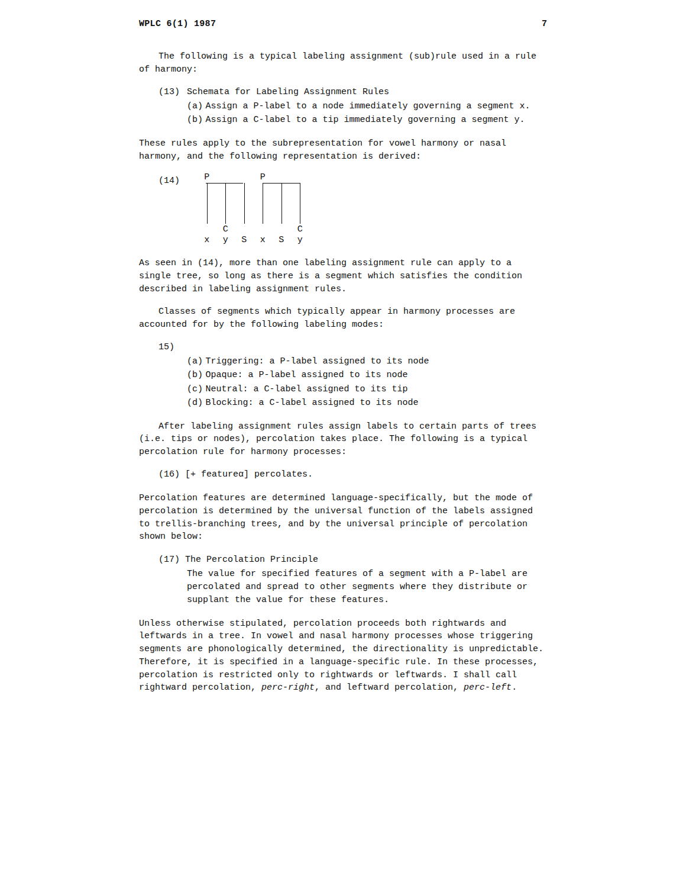WPLC 6(1) 1987 7
The following is a typical labeling assignment (sub)rule used in a rule of harmony:
(13) Schemata for Labeling Assignment Rules
(a) Assign a P-label to a node immediately governing a segment x.
(b) Assign a C-label to a tip immediately governing a segment y.
These rules apply to the subrepresentation for vowel harmony or nasal harmony, and the following representation is derived:
(14)
P P
C C
xySxSy
As seen in (14), more than one labeling assignment rule can apply to a single tree, so long as there is a segment which satisfies the condition described in labeling assignment rules.
Classes of segments which typically appear in harmony processes are accounted for by the following labeling modes:
15)
(a) Triggering: a P-label assigned to its node
(b) Opaque: a P-label assigned to its node
(c) Neutral: a C-label assigned to its tip
(d) Blocking: a C-label assigned to its node
After labeling assignment rules assign labels to certain parts of trees (i.e. tips or nodes), percolation takes place. The following is a typical percolation rule for harmony processes:
(16) [+ featureα] percolates.
Percolation features are determined language-specifically, but the mode of percolation is determined by the universal function of the labels assigned to trellis-branching trees, and by the universal principle of percolation shown below:
(17) The Percolation Principle
The value for specified features of a segment with a P-label are percolated and spread to other segments where they distribute or supplant the value for these features.
Unless otherwise stipulated, percolation proceeds both rightwards and leftwards in a tree. In vowel and nasal harmony processes whose triggering segments are phonologically determined, the directionality is unpredictable. Therefore, it is specified in a language-specific rule. In these processes, percolation is restricted only to rightwards or leftwards. I shall call rightward percolation, perc-right, and leftward percolation, perc-left.